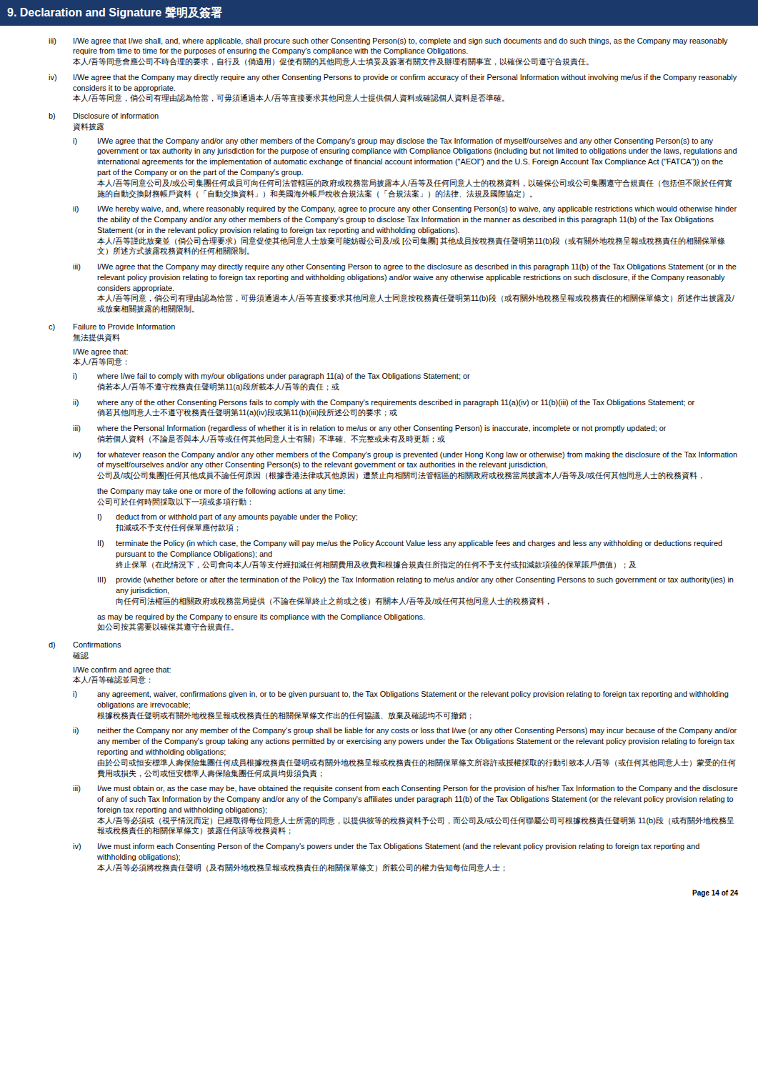9. Declaration and Signature 聲明及簽署
iii)
I/We agree that I/we shall, and, where applicable, shall procure such other Consenting Person(s) to, complete and sign such documents and do such things, as the Company may reasonably require from time to time for the purposes of ensuring the Company's compliance with the Compliance Obligations. 本人/吾等同意會應公司不時合理的要求，自行及（倘適用）促使有關的其他同意人士填妥及簽署有關文件及辦理有關事宜，以確保公司遵守合規責任。
iv)
I/We agree that the Company may directly require any other Consenting Persons to provide or confirm accuracy of their Personal Information without involving me/us if the Company reasonably considers it to be appropriate. 本人/吾等同意，倘公司有理由認為恰當，可毋須通過本人/吾等直接要求其他同意人士提供個人資料或確認個人資料是否準確。
b)
Disclosure of information 資料披露
i)
I/We agree that the Company and/or any other members of the Company's group may disclose the Tax Information of myself/ourselves and any other Consenting Person(s) to any government or tax authority in any jurisdiction for the purpose of ensuring compliance with Compliance Obligations (including but not limited to obligations under the laws, regulations and international agreements for the implementation of automatic exchange of financial account information ("AEOI") and the U.S. Foreign Account Tax Compliance Act ("FATCA")) on the part of the Company or on the part of the Company's group. 本人/吾等同意公司及/或公司集團任何成員可向任何司法管轄區的政府或稅務當局披露本人/吾等及任何同意人士的稅務資料，以確保公司或公司集團遵守合規責任（包括但不限於任何實施的自動交換財務帳戶資料（「自動交換資料」）和美國海外帳戶稅收合規法案（「合規法案」）的法律、法規及國際協定）。
ii)
I/We hereby waive, and, where reasonably required by the Company, agree to procure any other Consenting Person(s) to waive, any applicable restrictions which would otherwise hinder the ability of the Company and/or any other members of the Company's group to disclose Tax Information in the manner as described in this paragraph 11(b) of the Tax Obligations Statement (or in the relevant policy provision relating to foreign tax reporting and withholding obligations). 本人/吾等謹此放棄並（倘公司合理要求）同意促使其他同意人士放棄可能妨礙公司及/或 [公司集團] 其他成員按稅務責任聲明第11(b)段（或有關外地稅務呈報或稅務責任的相關保單條文）所述方式披露稅務資料的任何相關限制。
iii)
I/We agree that the Company may directly require any other Consenting Person to agree to the disclosure as described in this paragraph 11(b) of the Tax Obligations Statement (or in the relevant policy provision relating to foreign tax reporting and withholding obligations) and/or waive any otherwise applicable restrictions on such disclosure, if the Company reasonably considers appropriate. 本人/吾等同意，倘公司有理由認為恰當，可毋須通過本人/吾等直接要求其他同意人士同意按稅務責任聲明第11(b)段（或有關外地稅務呈報或稅務責任的相關保單條文）所述作出披露及/或放棄相關披露的相關限制。
c)
Failure to Provide Information 無法提供資料
I/We agree that: 本人/吾等同意：
i)
where I/we fail to comply with my/our obligations under paragraph 11(a) of the Tax Obligations Statement; or 倘若本人/吾等不遵守稅務責任聲明第11(a)段所載本人/吾等的責任；或
ii)
where any of the other Consenting Persons fails to comply with the Company's requirements described in paragraph 11(a)(iv) or 11(b)(iii) of the Tax Obligations Statement; or 倘若其他同意人士不遵守稅務責任聲明第11(a)(iv)段或第11(b)(iii)段所述公司的要求；或
iii)
where the Personal Information (regardless of whether it is in relation to me/us or any other Consenting Person) is inaccurate, incomplete or not promptly updated; or 倘若個人資料（不論是否與本人/吾等或任何其他同意人士有關）不準確、不完整或未有及時更新；或
iv)
for whatever reason the Company and/or any other members of the Company's group is prevented (under Hong Kong law or otherwise) from making the disclosure of the Tax Information of myself/ourselves and/or any other Consenting Person(s) to the relevant government or tax authorities in the relevant jurisdiction, 公司及/或[公司集團]任何其他成員不論任何原因（根據香港法律或其他原因）遭禁止向相關司法管轄區的相關政府或稅務當局披露本人/吾等及/或任何其他同意人士的稅務資料，
the Company may take one or more of the following actions at any time: 公司可於任何時間採取以下一項或多項行動：
I)
deduct from or withhold part of any amounts payable under the Policy; 扣減或不予支付任何保單應付款項；
II)
terminate the Policy (in which case, the Company will pay me/us the Policy Account Value less any applicable fees and charges and less any withholding or deductions required pursuant to the Compliance Obligations); and 終止保單（在此情況下，公司會向本人/吾等支付經扣減任何相關費用及收費和根據合規責任所指定的任何不予支付或扣減款項後的保單賬戶價值）；及
III)
provide (whether before or after the termination of the Policy) the Tax Information relating to me/us and/or any other Consenting Persons to such government or tax authority(ies) in any jurisdiction, 向任何司法權區的相關政府或稅務當局提供（不論在保單終止之前或之後）有關本人/吾等及/或任何其他同意人士的稅務資料，
as may be required by the Company to ensure its compliance with the Compliance Obligations. 如公司按其需要以確保其遵守合規責任。
d)
Confirmations 確認
I/We confirm and agree that: 本人/吾等確認並同意：
i)
any agreement, waiver, confirmations given in, or to be given pursuant to, the Tax Obligations Statement or the relevant policy provision relating to foreign tax reporting and withholding obligations are irrevocable; 根據稅務責任聲明或有關外地稅務呈報或稅務責任的相關保單條文作出的任何協議、放棄及確認均不可撤銷；
ii)
neither the Company nor any member of the Company's group shall be liable for any costs or loss that I/we (or any other Consenting Persons) may incur because of the Company and/or any member of the Company's group taking any actions permitted by or exercising any powers under the Tax Obligations Statement or the relevant policy provision relating to foreign tax reporting and withholding obligations; 由於公司或恒安標準人壽保險集團任何成員根據稅務責任聲明或有關外地稅務呈報或稅務責任的相關保單條文所容許或授權採取的行動引致本人/吾等（或任何其他同意人士）蒙受的任何費用或損失，公司或恒安標準人壽保險集團任何成員均毋須負責；
iii)
I/we must obtain or, as the case may be, have obtained the requisite consent from each Consenting Person for the provision of his/her Tax Information to the Company and the disclosure of any of such Tax Information by the Company and/or any of the Company's affiliates under paragraph 11(b) of the Tax Obligations Statement (or the relevant policy provision relating to foreign tax reporting and withholding obligations); 本人/吾等必須或（視乎情況而定）已經取得每位同意人士所需的同意，以提供彼等的稅務資料予公司，而公司及/或公司任何聯屬公司可根據稅務責任聲明第 11(b)段（或有關外地稅務呈報或稅務責任的相關保單條文）披露任何該等稅務資料；
iv)
I/we must inform each Consenting Person of the Company's powers under the Tax Obligations Statement (and the relevant policy provision relating to foreign tax reporting and withholding obligations); 本人/吾等必須將稅務責任聲明（及有關外地稅務呈報或稅務責任的相關保單條文）所載公司的權力告知每位同意人士；
Page 14 of 24